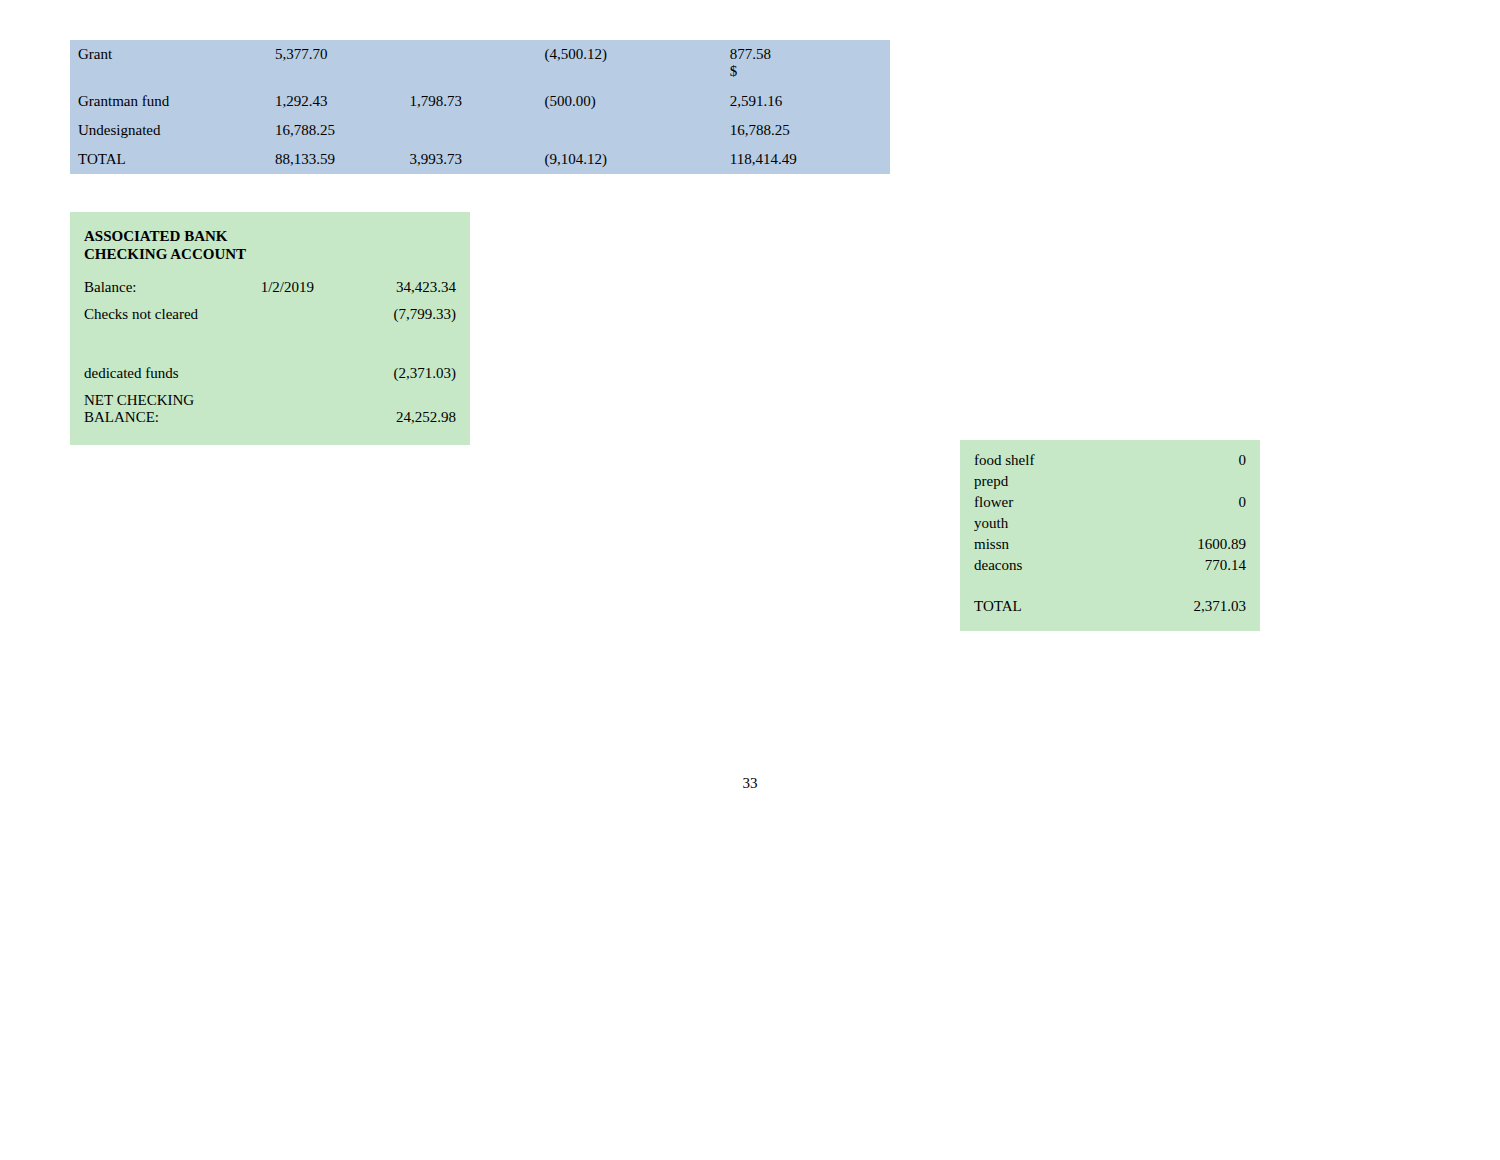| Grant | 5,377.70 | | (4,500.12) | 877.58 $ |
| Grantman fund | 1,292.43 | 1,798.73 | (500.00) | 2,591.16 |
| Undesignated | 16,788.25 | | | 16,788.25 |
| TOTAL | 88,133.59 | 3,993.73 | (9,104.12) | 118,414.49 |
| ASSOCIATED BANK CHECKING ACCOUNT |
| Balance: | 1/2/2019 | 34,423.34 |
| Checks not cleared | (7,799.33) |
| dedicated funds | (2,371.03) |
| NET CHECKING BALANCE: | 24,252.98 |
| food shelf | 0 |
| prepd | |
| flower | 0 |
| youth | |
| missn | 1600.89 |
| deacons | 770.14 |
| TOTAL | 2,371.03 |
33